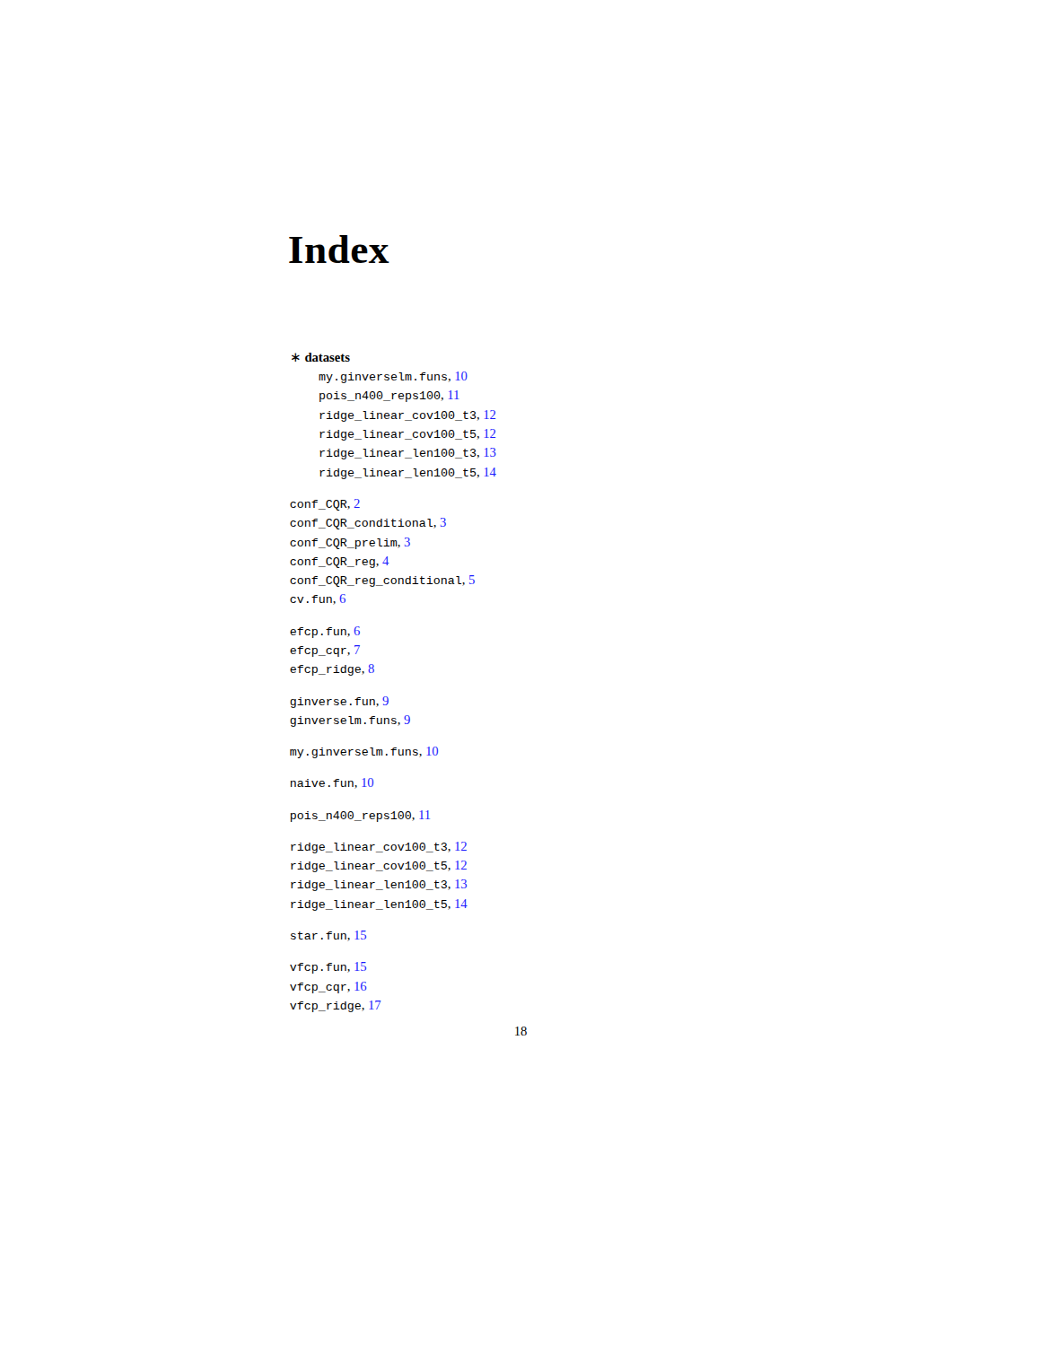Index
∗ datasets
my.ginverselm.funs, 10
pois_n400_reps100, 11
ridge_linear_cov100_t3, 12
ridge_linear_cov100_t5, 12
ridge_linear_len100_t3, 13
ridge_linear_len100_t5, 14
conf_CQR, 2
conf_CQR_conditional, 3
conf_CQR_prelim, 3
conf_CQR_reg, 4
conf_CQR_reg_conditional, 5
cv.fun, 6
efcp.fun, 6
efcp_cqr, 7
efcp_ridge, 8
ginverse.fun, 9
ginverselm.funs, 9
my.ginverselm.funs, 10
naive.fun, 10
pois_n400_reps100, 11
ridge_linear_cov100_t3, 12
ridge_linear_cov100_t5, 12
ridge_linear_len100_t3, 13
ridge_linear_len100_t5, 14
star.fun, 15
vfcp.fun, 15
vfcp_cqr, 16
vfcp_ridge, 17
18